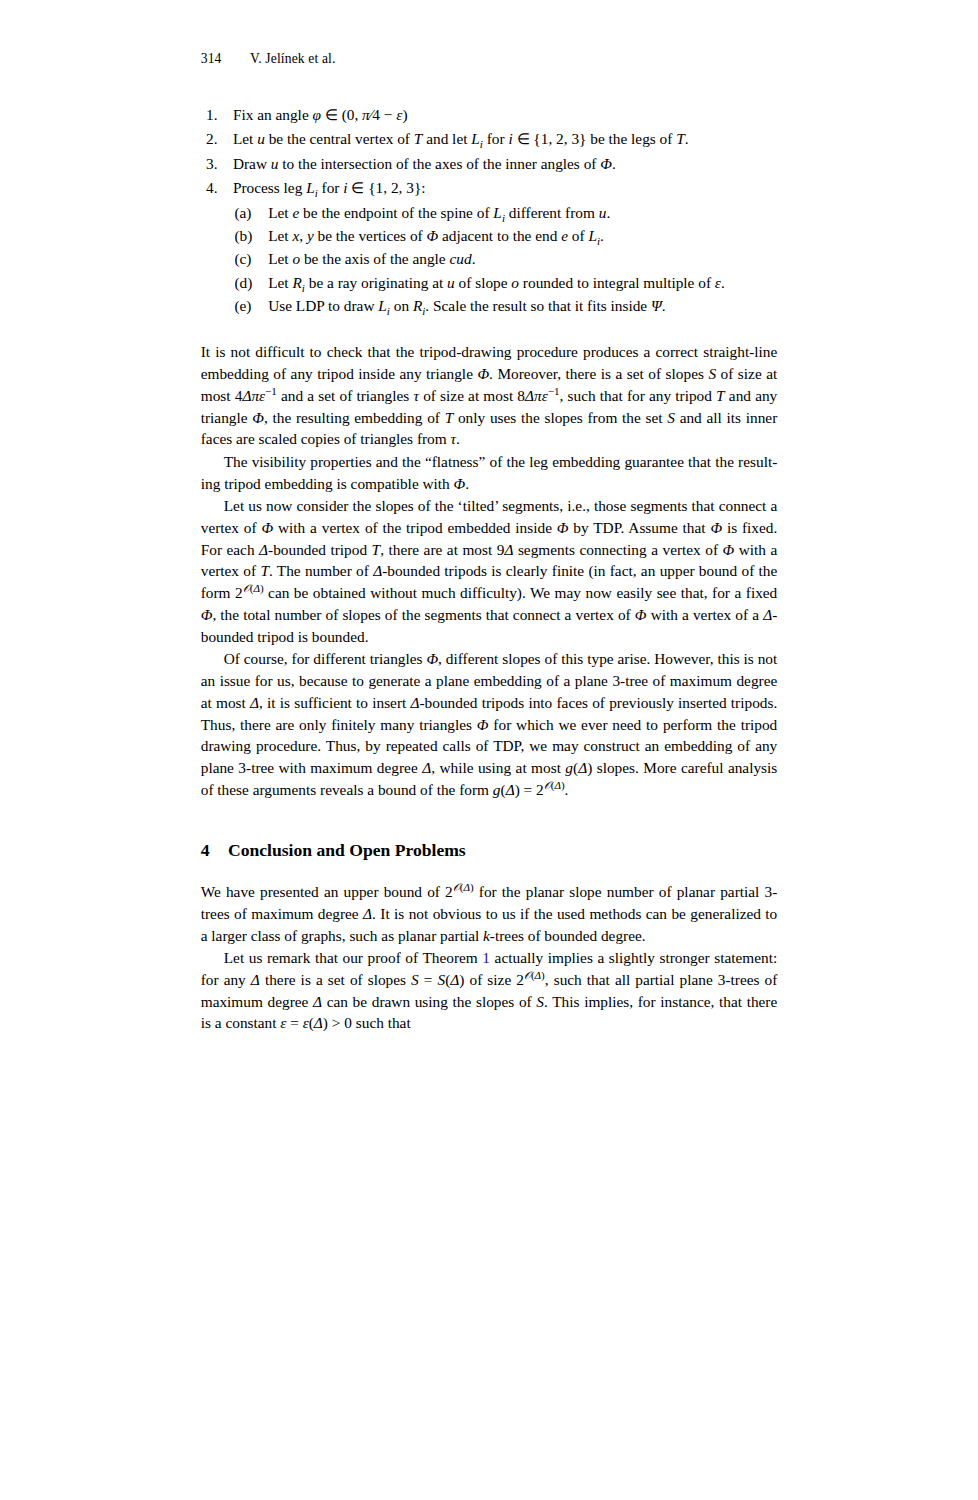314 V. Jelínek et al.
Fix an angle φ ∈ (0, π⁄4 − ε)
Let u be the central vertex of T and let Li for i ∈ {1, 2, 3} be the legs of T.
Draw u to the intersection of the axes of the inner angles of Φ.
Process leg Li for i ∈ {1, 2, 3}:
Let e be the endpoint of the spine of Li different from u.
Let x, y be the vertices of Φ adjacent to the end e of Li.
Let o be the axis of the angle cud.
Let Ri be a ray originating at u of slope o rounded to integral multiple of ε.
Use LDP to draw Li on Ri. Scale the result so that it fits inside Ψ.
It is not difficult to check that the tripod-drawing procedure produces a correct straight-line embedding of any tripod inside any triangle Φ. Moreover, there is a set of slopes S of size at most 4Δπε−1 and a set of triangles τ of size at most 8Δπε−1, such that for any tripod T and any triangle Φ, the resulting embedding of T only uses the slopes from the set S and all its inner faces are scaled copies of triangles from τ.
The visibility properties and the “flatness” of the leg embedding guarantee that the resulting tripod embedding is compatible with Φ.
Let us now consider the slopes of the ‘tilted’ segments, i.e., those segments that connect a vertex of Φ with a vertex of the tripod embedded inside Φ by TDP. Assume that Φ is fixed. For each Δ-bounded tripod T, there are at most 9Δ segments connecting a vertex of Φ with a vertex of T. The number of Δ-bounded tripods is clearly finite (in fact, an upper bound of the form 2𝒪(Δ) can be obtained without much difficulty). We may now easily see that, for a fixed Φ, the total number of slopes of the segments that connect a vertex of Φ with a vertex of a Δ-bounded tripod is bounded.
Of course, for different triangles Φ, different slopes of this type arise. However, this is not an issue for us, because to generate a plane embedding of a plane 3-tree of maximum degree at most Δ, it is sufficient to insert Δ-bounded tripods into faces of previously inserted tripods. Thus, there are only finitely many triangles Φ for which we ever need to perform the tripod drawing procedure. Thus, by repeated calls of TDP, we may construct an embedding of any plane 3-tree with maximum degree Δ, while using at most g(Δ) slopes. More careful analysis of these arguments reveals a bound of the form g(Δ) = 2𝒪(Δ).
4 Conclusion and Open Problems
We have presented an upper bound of 2𝒪(Δ) for the planar slope number of planar partial 3-trees of maximum degree Δ. It is not obvious to us if the used methods can be generalized to a larger class of graphs, such as planar partial k-trees of bounded degree.
Let us remark that our proof of Theorem 1 actually implies a slightly stronger statement: for any Δ there is a set of slopes S = S(Δ) of size 2𝒪(Δ), such that all partial plane 3-trees of maximum degree Δ can be drawn using the slopes of S. This implies, for instance, that there is a constant ε = ε(Δ) > 0 such that